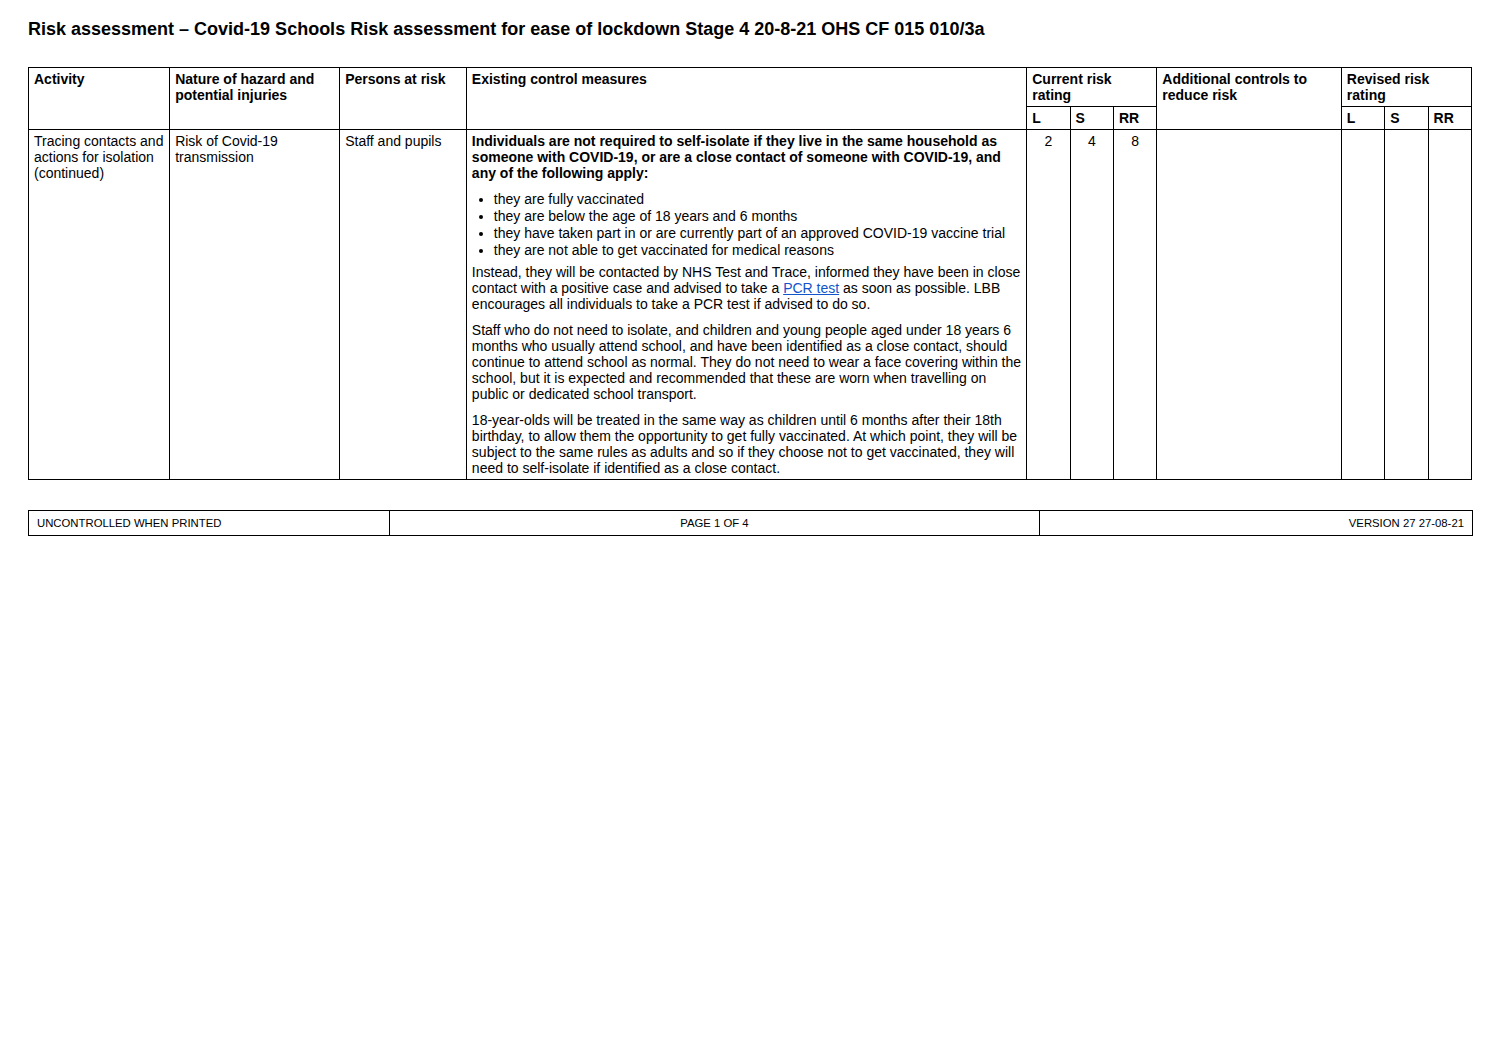Risk assessment – Covid-19 Schools Risk assessment for ease of lockdown Stage 4 20-8-21 OHS CF 015 010/3a
| Activity | Nature of hazard and potential injuries | Persons at risk | Existing control measures | Current risk rating | Additional controls to reduce risk | Revised risk rating |
| --- | --- | --- | --- | --- | --- | --- |
| L | S | RR | L | S | RR |
| Tracing contacts and actions for isolation (continued) | Risk of Covid-19 transmission | Staff and pupils | Individuals are not required to self-isolate if they live in the same household as someone with COVID-19, or are a close contact of someone with COVID-19, and any of the following apply: they are fully vaccinated they are below the age of 18 years and 6 months they have taken part in or are currently part of an approved COVID-19 vaccine trial they are not able to get vaccinated for medical reasons Instead, they will be contacted by NHS Test and Trace, informed they have been in close contact with a positive case and advised to take a PCR test as soon as possible. LBB encourages all individuals to take a PCR test if advised to do so. Staff who do not need to isolate, and children and young people aged under 18 years 6 months who usually attend school, and have been identified as a close contact, should continue to attend school as normal. They do not need to wear a face covering within the school, but it is expected and recommended that these are worn when travelling on public or dedicated school transport. 18-year-olds will be treated in the same way as children until 6 months after their 18th birthday, to allow them the opportunity to get fully vaccinated. At which point, they will be subject to the same rules as adults and so if they choose not to get vaccinated, they will need to self-isolate if identified as a close contact. | 2 | 4 | 8 | | | | |
UNCONTROLLED WHEN PRINTED
PAGE 1 OF 4
VERSION 27 27-08-21